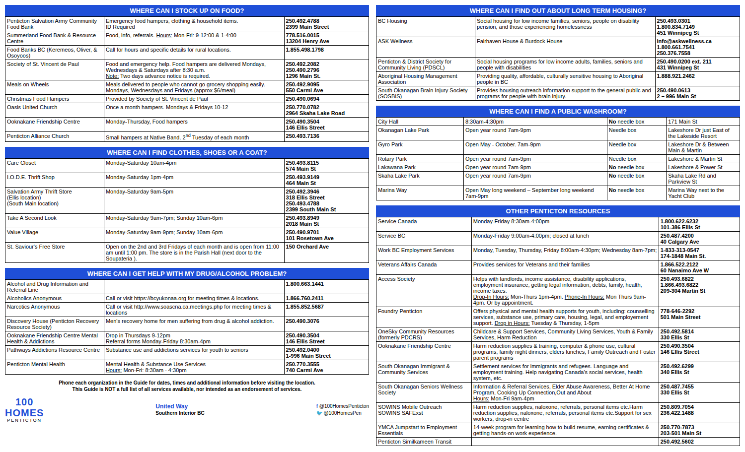WHERE CAN I STOCK UP ON FOOD?
| Penticton Salvation Army Community Food Bank | Emergency food hampers, clothing & household items. ID Required | 250.492.4788 2399 Main Street |
| Summerland Food Bank & Resource Centre | Food, info, referrals. Hours: Mon-Fri: 9-12:00 & 1-4:00 | 778.516.0015 13204 Henry Ave |
| Food Banks BC (Keremeos, Oliver, & Osoyoos) | Call for hours and specific details for rural locations. | 1.855.498.1798 |
| Society of St. Vincent de Paul | Food and emergency help. Food hampers are delivered Mondays, Wednesdays & Saturdays after 8:30 a.m. Note: Two days advance notice is required. | 250.492.2082 250.490.2796 1296 Main St. |
| Meals on Wheels | Meals delivered to people who cannot go grocery shopping easily. Mondays, Wednesdays and Fridays (approx $6/meal) | 250.492.9095 550 Carmi Ave |
| Christmas Food Hampers | Provided by Society of St. Vincent de Paul | 250.490.0694 |
| Oasis United Church | Once a month hampers. Mondays & Fridays 10-12 | 250.770.0782 2964 Skaha Lake Road |
| Ooknakane Friendship Centre | Monday-Thursday, Food hampers | 250.490.3504 146 Ellis Street |
| Penticton Alliance Church | Small hampers at Native Band. 2 nd Tuesday of each month | 250.493.7136 |
WHERE CAN I FIND CLOTHES, SHOES OR A COAT?
| Care Closet | Monday-Saturday 10am-4pm | 250.493.8115 574 Main St |
| I.O.D.E. Thrift Shop | Monday-Saturday 1pm-4pm | 250.493.9149 464 Main St |
| Salvation Army Thrift Store (Ellis location) (South Main location) | Monday-Saturday 9am-5pm | 250.492.3946 318 Ellis Street 250.493.4788 2399 South Main St |
| Take A Second Look | Monday-Saturday 9am-7pm; Sunday 10am-6pm | 250.493.8949 2018 Main St |
| Value Village | Monday-Saturday 9am-9pm; Sunday 10am-6pm | 250.490.9701 101 Rosetown Ave |
| St. Saviour's Free Store | Open on the 2nd and 3rd Fridays of each month and is open from 11:00 am until 1:00 pm. The store is in the Parish Hall (next door to the Soupateria ). | 150 Orchard Ave |
WHERE CAN I GET HELP WITH MY DRUG/ALCOHOL PROBLEM?
| Alcohol and Drug Information and Referral Line | | 1.800.663.1441 |
| Alcoholics Anonymous | Call or visit https://bcyukonaa.org for meeting times & locations. | 1.866.760.2411 |
| Narcotics Anonymous | Call or visit http://www.soascna.ca.meetings.php for meeting times & locations | 1.855.852.5687 |
| Discovery House (Penticton Recovery Resource Society) | Men's recovery home for men suffering from drug & alcohol addiction. | 250.490.3076 |
| Ooknakane Friendship Centre Mental Health & Addictions | Drop in Thursdays 9-12pm Referral forms Monday-Friday 8:30am-4pm | 250.490.3504 146 Ellis Street |
| Pathways Addictions Resource Centre | Substance use and addictions services for youth to seniors | 250.492.0400 1-996 Main Street |
| Penticton Mental Health | Mental Health & Substance Use Services Hours: Mon-Fri: 8:30am - 4:30pm | 250.770.3555 740 Carmi Ave |
Phone each organization in the Guide for dates, times and additional information before visiting the location.
This Guide is NOT a full list of all services available, nor intended as an endorsement of services.
100
HOMES
PENTICTON
United Way Southern Interior BC
@100HomesPenticton
@100HomesPen
WHERE CAN I FIND OUT ABOUT LONG TERM HOUSING?
| BC Housing | Social housing for low income families, seniors, people on disability pension, and those experiencing homelessness | 250.493.0301 1.800.834.7149 451 Winnipeg St |
| ASK Wellness | Fairhaven House & Burdock House | info@askwellness.ca 1.800.661.7541 250.376.7558 |
| Penticton & District Society for Community Living (PDSCL) | Social housing programs for low income adults, families, seniors and people with disabilities | 250.490.0200 ext. 211 431 Winnipeg St |
| Aboriginal Housing Management Association | Providing quality, affordable, culturally sensitive housing to Aboriginal people in BC | 1.888.921.2462 |
| South Okanagan Brain Injury Society (SOSBIS) | Provides housing outreach information support to the general public and programs for people with brain injury. | 250.490.0613 2 – 996 Main St |
WHERE CAN I FIND A PUBLIC WASHROOM?
| City Hall | 8:30am-4:30pm | No needle box | 171 Main St |
| Okanagan Lake Park | Open year round 7am-9pm | Needle box | Lakeshore Dr just East of the Lakeside Resort |
| Gyro Park | Open May - October. 7am-9pm | Needle box | Lakeshore Dr & Between Main & Martin |
| Rotary Park | Open year round 7am-9pm | Needle box | Lakeshore & Martin St |
| Lakawana Park | Open year round 7am-9pm | No needle box | Lakeshore & Power St |
| Skaha Lake Park | Open year round 7am-9pm | No needle box | Skaha Lake Rd and Parkview St |
| Marina Way | Open May long weekend – September long weekend 7am-9pm | No needle box | Marina Way next to the Yacht Club |
OTHER PENTICTON RESOURCES
| Service Canada | Monday-Friday 8:30am-4:00pm | 1.800.622.6232 101-386 Ellis St |
| Service BC | Monday-Friday 9:00am-4:00pm; closed at lunch | 250.487.4200 40 Calgary Ave |
| Work BC Employment Services | Monday, Tuesday, Thursday, Friday 8:00am-4:30pm; Wednesday 8am-7pm; | 1-833-313-0547 174-1848 Main St. |
| Veterans Affairs Canada | Provides services for Veterans and their families | 1.866.522.2122 60 Nanaimo Ave W |
| Access Society | Helps with landlords, income assistance, disability applications, employment insurance, getting legal information, debts, family, health, income taxes. Drop-In Hours: Mon-Thurs 1pm-4pm. Phone-In Hours: Mon Thurs 9am-4pm. Or by appointment. | 250.493.6822 1.866.493.6822 209-304 Martin St |
| Foundry Penticton | Offers physical and mental health supports for youth, including: counselling services, substance use, primary care, housing, legal, and employement support. Drop in Hours: Tuesday & Thursday, 1-5pm | 778-646-2292 501 Main Street |
| OneSky Community Resources (formerly PDCRS) | Childcare & Support Services, Community Living Services, Youth & Family Services, Harm Reduction | 250.492.5814 330 Ellis St |
| Ooknakane Friendship Centre | Harm reduction supplies & training, computer & phone use, cultural programs, family night dinners, elders lunches, Family Outreach and Foster parent programs | 250.490.3504 146 Ellis Street |
| South Okanagan Immigrant & Community Services | Settlement services for immigrants and refugees. Language and employment training. Help navigating Canada's social services, health system, etc. | 250.492.6299 340 Ellis St |
| South Okanagan Seniors Wellness Society | Information & Referral Services, Elder Abuse Awareness, Better At Home Program, Cooking Up Connection,Out and About Hours: Mon-Fri 9am-4pm | 250.487.7455 330 Ellis St |
| SOWINS Mobile Outreach SOWINS SAFExst | Harm reduction supplies, naloxone, referrals, personal items etc.Harm reduction supplies, naloxone, referrals, personal items etc.Support for sex workers, drop-in centre | 250.809.7054 236.422.1488 |
| YMCA Jumpstart to Employment Essentials | 14-week program for learning how to build resume, earning certificates & getting hands-on work experience. | 250.770-7873 203-501 Main St |
| Penticton Similkameen Transit | | 250.492.5602 |